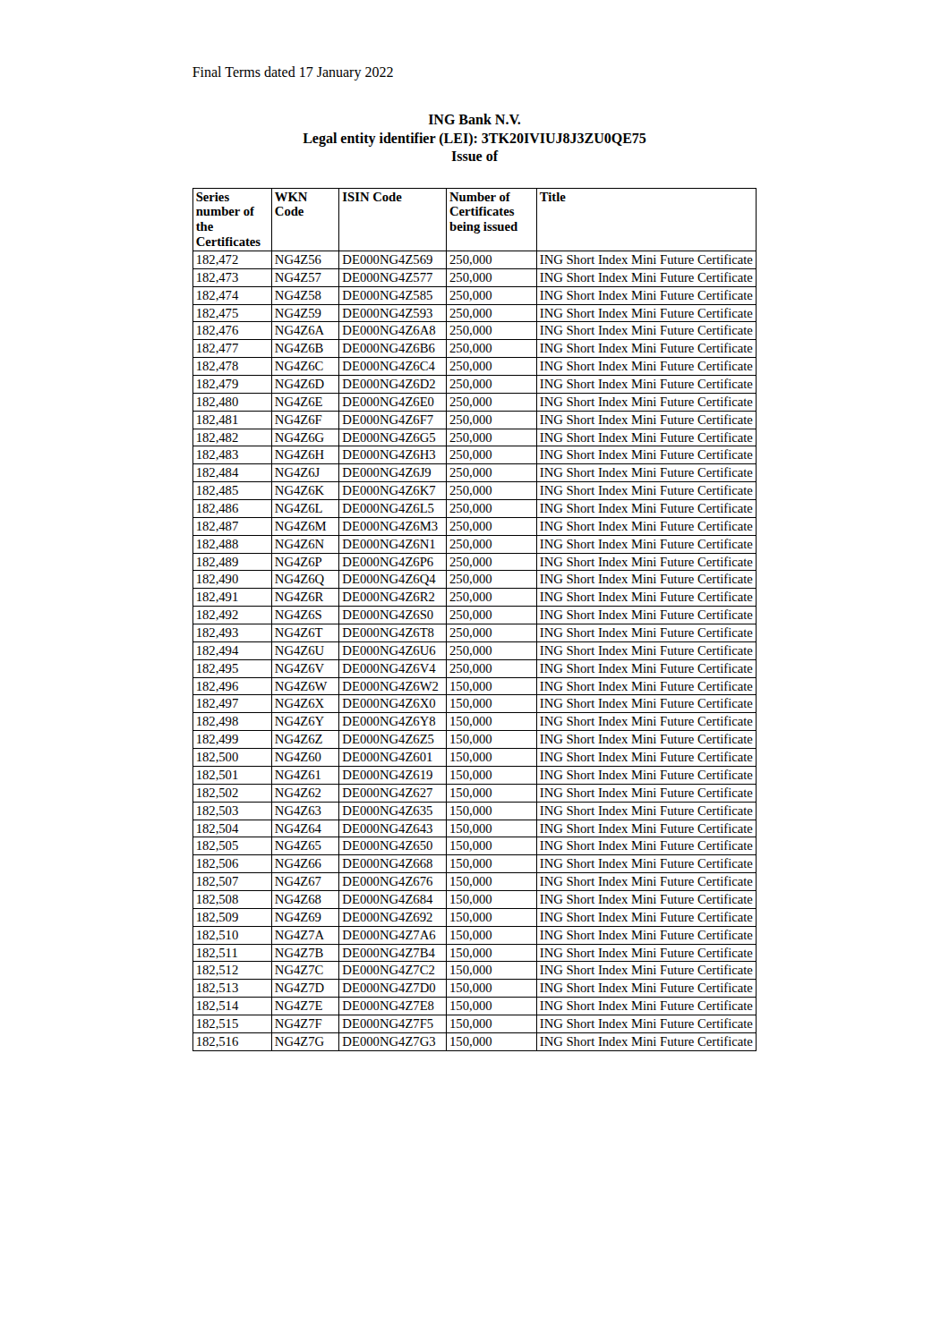Final Terms dated 17 January 2022
ING Bank N.V.
Legal entity identifier (LEI): 3TK20IVIUJ8J3ZU0QE75
Issue of
| Series number of the Certificates | WKN Code | ISIN Code | Number of Certificates being issued | Title |
| --- | --- | --- | --- | --- |
| 182,472 | NG4Z56 | DE000NG4Z569 | 250,000 | ING Short Index Mini Future Certificate |
| 182,473 | NG4Z57 | DE000NG4Z577 | 250,000 | ING Short Index Mini Future Certificate |
| 182,474 | NG4Z58 | DE000NG4Z585 | 250,000 | ING Short Index Mini Future Certificate |
| 182,475 | NG4Z59 | DE000NG4Z593 | 250,000 | ING Short Index Mini Future Certificate |
| 182,476 | NG4Z6A | DE000NG4Z6A8 | 250,000 | ING Short Index Mini Future Certificate |
| 182,477 | NG4Z6B | DE000NG4Z6B6 | 250,000 | ING Short Index Mini Future Certificate |
| 182,478 | NG4Z6C | DE000NG4Z6C4 | 250,000 | ING Short Index Mini Future Certificate |
| 182,479 | NG4Z6D | DE000NG4Z6D2 | 250,000 | ING Short Index Mini Future Certificate |
| 182,480 | NG4Z6E | DE000NG4Z6E0 | 250,000 | ING Short Index Mini Future Certificate |
| 182,481 | NG4Z6F | DE000NG4Z6F7 | 250,000 | ING Short Index Mini Future Certificate |
| 182,482 | NG4Z6G | DE000NG4Z6G5 | 250,000 | ING Short Index Mini Future Certificate |
| 182,483 | NG4Z6H | DE000NG4Z6H3 | 250,000 | ING Short Index Mini Future Certificate |
| 182,484 | NG4Z6J | DE000NG4Z6J9 | 250,000 | ING Short Index Mini Future Certificate |
| 182,485 | NG4Z6K | DE000NG4Z6K7 | 250,000 | ING Short Index Mini Future Certificate |
| 182,486 | NG4Z6L | DE000NG4Z6L5 | 250,000 | ING Short Index Mini Future Certificate |
| 182,487 | NG4Z6M | DE000NG4Z6M3 | 250,000 | ING Short Index Mini Future Certificate |
| 182,488 | NG4Z6N | DE000NG4Z6N1 | 250,000 | ING Short Index Mini Future Certificate |
| 182,489 | NG4Z6P | DE000NG4Z6P6 | 250,000 | ING Short Index Mini Future Certificate |
| 182,490 | NG4Z6Q | DE000NG4Z6Q4 | 250,000 | ING Short Index Mini Future Certificate |
| 182,491 | NG4Z6R | DE000NG4Z6R2 | 250,000 | ING Short Index Mini Future Certificate |
| 182,492 | NG4Z6S | DE000NG4Z6S0 | 250,000 | ING Short Index Mini Future Certificate |
| 182,493 | NG4Z6T | DE000NG4Z6T8 | 250,000 | ING Short Index Mini Future Certificate |
| 182,494 | NG4Z6U | DE000NG4Z6U6 | 250,000 | ING Short Index Mini Future Certificate |
| 182,495 | NG4Z6V | DE000NG4Z6V4 | 250,000 | ING Short Index Mini Future Certificate |
| 182,496 | NG4Z6W | DE000NG4Z6W2 | 150,000 | ING Short Index Mini Future Certificate |
| 182,497 | NG4Z6X | DE000NG4Z6X0 | 150,000 | ING Short Index Mini Future Certificate |
| 182,498 | NG4Z6Y | DE000NG4Z6Y8 | 150,000 | ING Short Index Mini Future Certificate |
| 182,499 | NG4Z6Z | DE000NG4Z6Z5 | 150,000 | ING Short Index Mini Future Certificate |
| 182,500 | NG4Z60 | DE000NG4Z601 | 150,000 | ING Short Index Mini Future Certificate |
| 182,501 | NG4Z61 | DE000NG4Z619 | 150,000 | ING Short Index Mini Future Certificate |
| 182,502 | NG4Z62 | DE000NG4Z627 | 150,000 | ING Short Index Mini Future Certificate |
| 182,503 | NG4Z63 | DE000NG4Z635 | 150,000 | ING Short Index Mini Future Certificate |
| 182,504 | NG4Z64 | DE000NG4Z643 | 150,000 | ING Short Index Mini Future Certificate |
| 182,505 | NG4Z65 | DE000NG4Z650 | 150,000 | ING Short Index Mini Future Certificate |
| 182,506 | NG4Z66 | DE000NG4Z668 | 150,000 | ING Short Index Mini Future Certificate |
| 182,507 | NG4Z67 | DE000NG4Z676 | 150,000 | ING Short Index Mini Future Certificate |
| 182,508 | NG4Z68 | DE000NG4Z684 | 150,000 | ING Short Index Mini Future Certificate |
| 182,509 | NG4Z69 | DE000NG4Z692 | 150,000 | ING Short Index Mini Future Certificate |
| 182,510 | NG4Z7A | DE000NG4Z7A6 | 150,000 | ING Short Index Mini Future Certificate |
| 182,511 | NG4Z7B | DE000NG4Z7B4 | 150,000 | ING Short Index Mini Future Certificate |
| 182,512 | NG4Z7C | DE000NG4Z7C2 | 150,000 | ING Short Index Mini Future Certificate |
| 182,513 | NG4Z7D | DE000NG4Z7D0 | 150,000 | ING Short Index Mini Future Certificate |
| 182,514 | NG4Z7E | DE000NG4Z7E8 | 150,000 | ING Short Index Mini Future Certificate |
| 182,515 | NG4Z7F | DE000NG4Z7F5 | 150,000 | ING Short Index Mini Future Certificate |
| 182,516 | NG4Z7G | DE000NG4Z7G3 | 150,000 | ING Short Index Mini Future Certificate |